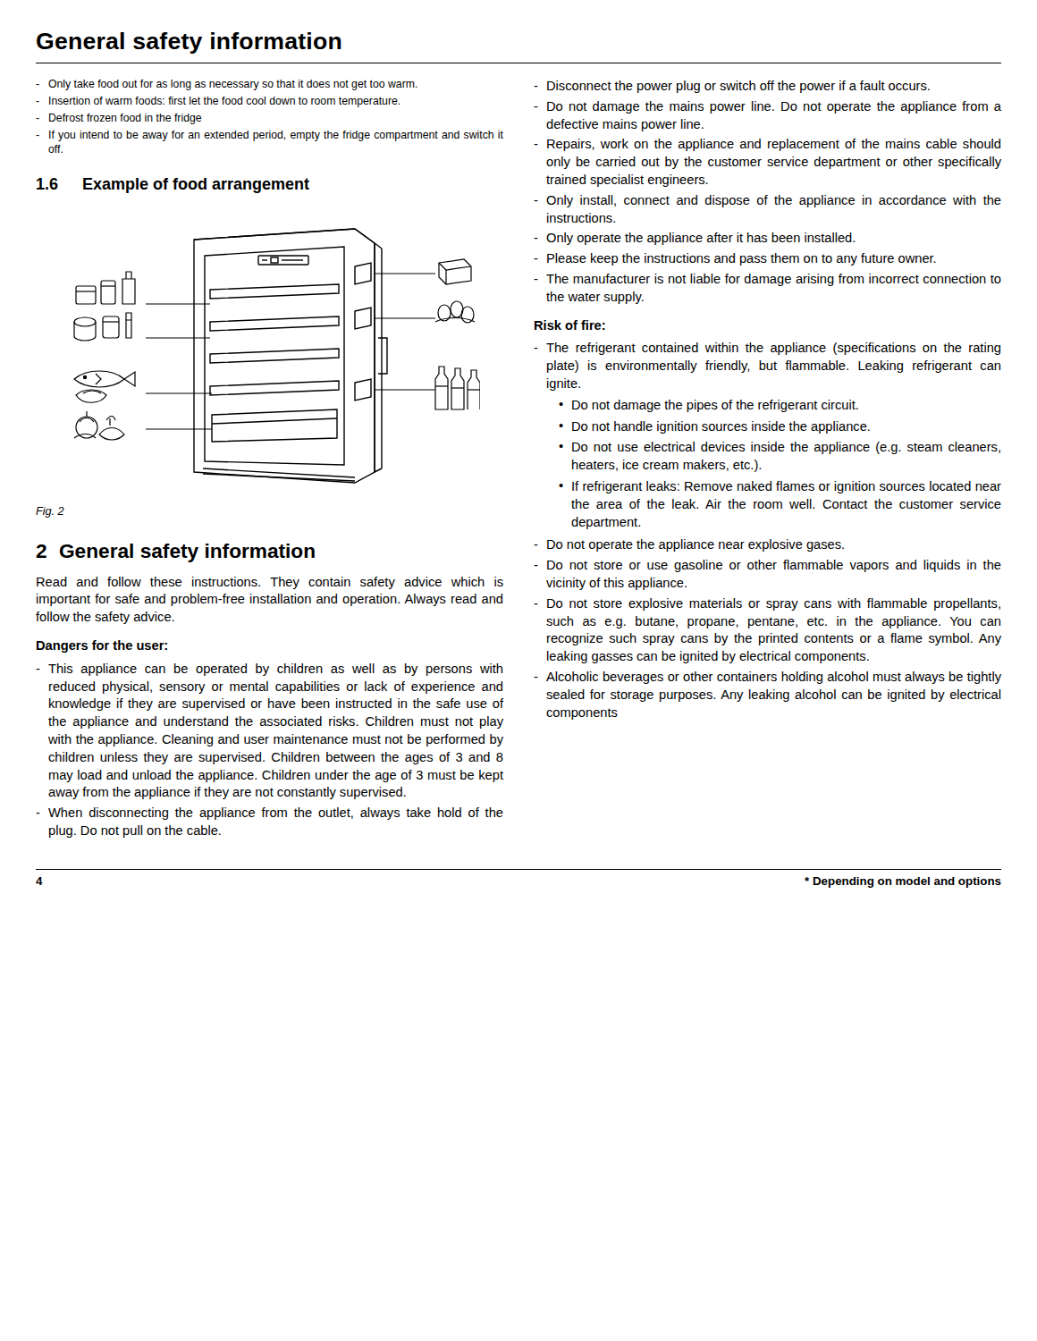General safety information
Only take food out for as long as necessary so that it does not get too warm.
Insertion of warm foods: first let the food cool down to room temperature.
Defrost frozen food in the fridge
If you intend to be away for an extended period, empty the fridge compartment and switch it off.
1.6 Example of food arrangement
Fig. 2
2 General safety information
Read and follow these instructions. They contain safety advice which is important for safe and problem-free installation and operation. Always read and follow the safety advice.
Dangers for the user:
This appliance can be operated by children as well as by persons with reduced physical, sensory or mental capabilities or lack of experience and knowledge if they are supervised or have been instructed in the safe use of the appliance and understand the associated risks. Children must not play with the appliance. Cleaning and user maintenance must not be performed by children unless they are supervised. Children between the ages of 3 and 8 may load and unload the appliance. Children under the age of 3 must be kept away from the appliance if they are not constantly supervised.
When disconnecting the appliance from the outlet, always take hold of the plug. Do not pull on the cable.
Disconnect the power plug or switch off the power if a fault occurs.
Do not damage the mains power line. Do not operate the appliance from a defective mains power line.
Repairs, work on the appliance and replacement of the mains cable should only be carried out by the customer service department or other specifically trained specialist engineers.
Only install, connect and dispose of the appliance in accordance with the instructions.
Only operate the appliance after it has been installed.
Please keep the instructions and pass them on to any future owner.
The manufacturer is not liable for damage arising from incorrect connection to the water supply.
Risk of fire:
The refrigerant contained within the appliance (specifications on the rating plate) is environmentally friendly, but flammable. Leaking refrigerant can ignite.
Do not damage the pipes of the refrigerant circuit.
Do not handle ignition sources inside the appliance.
Do not use electrical devices inside the appliance (e.g. steam cleaners, heaters, ice cream makers, etc.).
If refrigerant leaks: Remove naked flames or ignition sources located near the area of the leak. Air the room well. Contact the customer service department.
Do not operate the appliance near explosive gases.
Do not store or use gasoline or other flammable vapors and liquids in the vicinity of this appliance.
Do not store explosive materials or spray cans with flammable propellants, such as e.g. butane, propane, pentane, etc. in the appliance. You can recognize such spray cans by the printed contents or a flame symbol. Any leaking gasses can be ignited by electrical components.
Alcoholic beverages or other containers holding alcohol must always be tightly sealed for storage purposes. Any leaking alcohol can be ignited by electrical components
4
* Depending on model and options